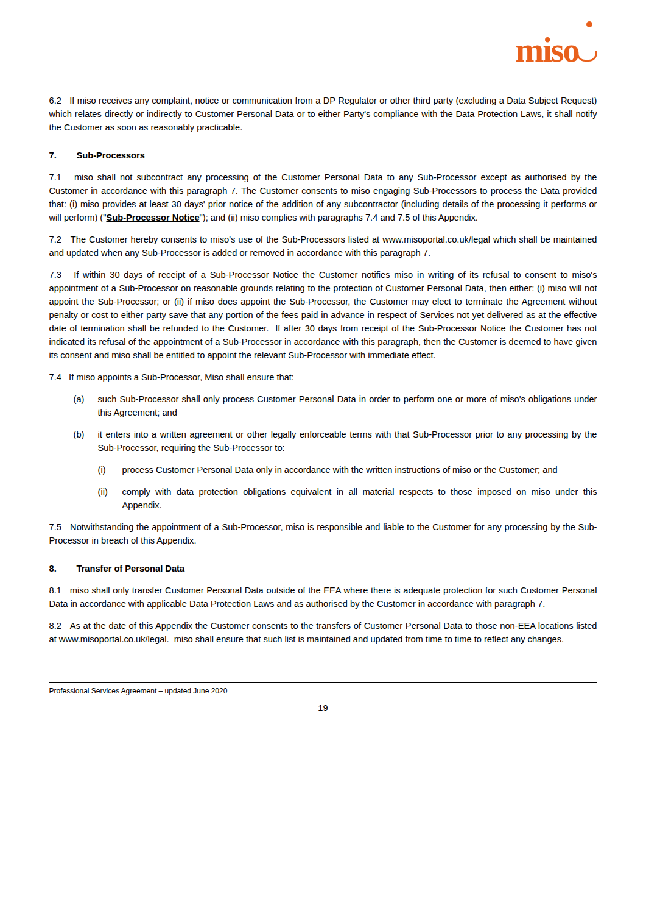miso
6.2 If miso receives any complaint, notice or communication from a DP Regulator or other third party (excluding a Data Subject Request) which relates directly or indirectly to Customer Personal Data or to either Party's compliance with the Data Protection Laws, it shall notify the Customer as soon as reasonably practicable.
7. Sub-Processors
7.1 miso shall not subcontract any processing of the Customer Personal Data to any Sub-Processor except as authorised by the Customer in accordance with this paragraph 7. The Customer consents to miso engaging Sub-Processors to process the Data provided that: (i) miso provides at least 30 days' prior notice of the addition of any subcontractor (including details of the processing it performs or will perform) ("Sub-Processor Notice"); and (ii) miso complies with paragraphs 7.4 and 7.5 of this Appendix.
7.2 The Customer hereby consents to miso's use of the Sub-Processors listed at www.misoportal.co.uk/legal which shall be maintained and updated when any Sub-Processor is added or removed in accordance with this paragraph 7.
7.3 If within 30 days of receipt of a Sub-Processor Notice the Customer notifies miso in writing of its refusal to consent to miso's appointment of a Sub-Processor on reasonable grounds relating to the protection of Customer Personal Data, then either: (i) miso will not appoint the Sub-Processor; or (ii) if miso does appoint the Sub-Processor, the Customer may elect to terminate the Agreement without penalty or cost to either party save that any portion of the fees paid in advance in respect of Services not yet delivered as at the effective date of termination shall be refunded to the Customer. If after 30 days from receipt of the Sub-Processor Notice the Customer has not indicated its refusal of the appointment of a Sub-Processor in accordance with this paragraph, then the Customer is deemed to have given its consent and miso shall be entitled to appoint the relevant Sub-Processor with immediate effect.
7.4 If miso appoints a Sub-Processor, Miso shall ensure that:
(a) such Sub-Processor shall only process Customer Personal Data in order to perform one or more of miso's obligations under this Agreement; and
(b) it enters into a written agreement or other legally enforceable terms with that Sub-Processor prior to any processing by the Sub-Processor, requiring the Sub-Processor to:
(i) process Customer Personal Data only in accordance with the written instructions of miso or the Customer; and
(ii) comply with data protection obligations equivalent in all material respects to those imposed on miso under this Appendix.
7.5 Notwithstanding the appointment of a Sub-Processor, miso is responsible and liable to the Customer for any processing by the Sub-Processor in breach of this Appendix.
8. Transfer of Personal Data
8.1 miso shall only transfer Customer Personal Data outside of the EEA where there is adequate protection for such Customer Personal Data in accordance with applicable Data Protection Laws and as authorised by the Customer in accordance with paragraph 7.
8.2 As at the date of this Appendix the Customer consents to the transfers of Customer Personal Data to those non-EEA locations listed at www.misoportal.co.uk/legal. miso shall ensure that such list is maintained and updated from time to time to reflect any changes.
Professional Services Agreement – updated June 2020
19